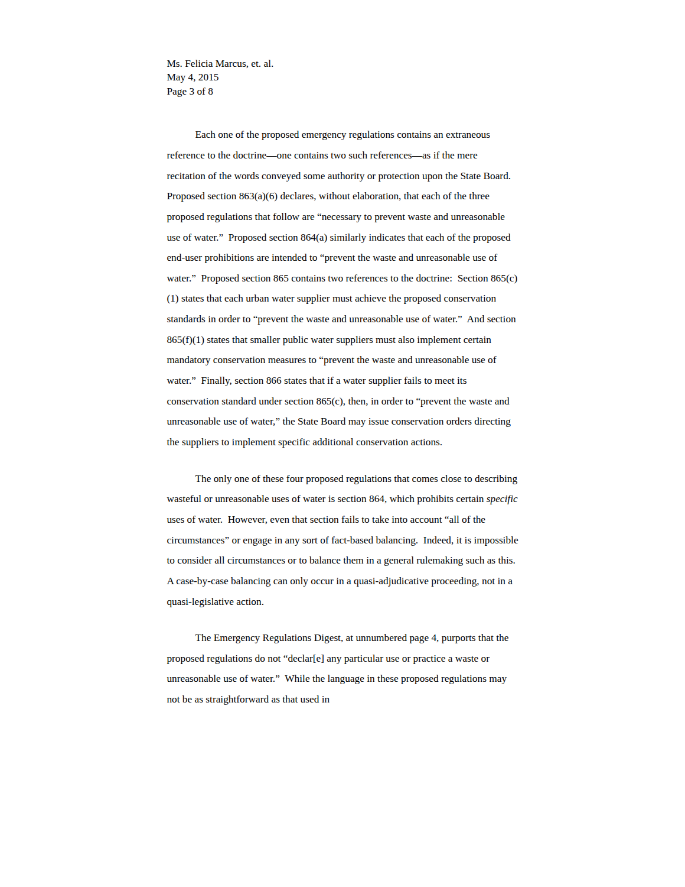Ms. Felicia Marcus, et. al.
May 4, 2015
Page 3 of 8
Each one of the proposed emergency regulations contains an extraneous reference to the doctrine—one contains two such references—as if the mere recitation of the words conveyed some authority or protection upon the State Board. Proposed section 863(a)(6) declares, without elaboration, that each of the three proposed regulations that follow are “necessary to prevent waste and unreasonable use of water.” Proposed section 864(a) similarly indicates that each of the proposed end-user prohibitions are intended to “prevent the waste and unreasonable use of water.” Proposed section 865 contains two references to the doctrine: Section 865(c)(1) states that each urban water supplier must achieve the proposed conservation standards in order to “prevent the waste and unreasonable use of water.” And section 865(f)(1) states that smaller public water suppliers must also implement certain mandatory conservation measures to “prevent the waste and unreasonable use of water.” Finally, section 866 states that if a water supplier fails to meet its conservation standard under section 865(c), then, in order to “prevent the waste and unreasonable use of water,” the State Board may issue conservation orders directing the suppliers to implement specific additional conservation actions.
The only one of these four proposed regulations that comes close to describing wasteful or unreasonable uses of water is section 864, which prohibits certain specific uses of water. However, even that section fails to take into account “all of the circumstances” or engage in any sort of fact-based balancing. Indeed, it is impossible to consider all circumstances or to balance them in a general rulemaking such as this. A case-by-case balancing can only occur in a quasi-adjudicative proceeding, not in a quasi-legislative action.
The Emergency Regulations Digest, at unnumbered page 4, purports that the proposed regulations do not “declar[e] any particular use or practice a waste or unreasonable use of water.” While the language in these proposed regulations may not be as straightforward as that used in